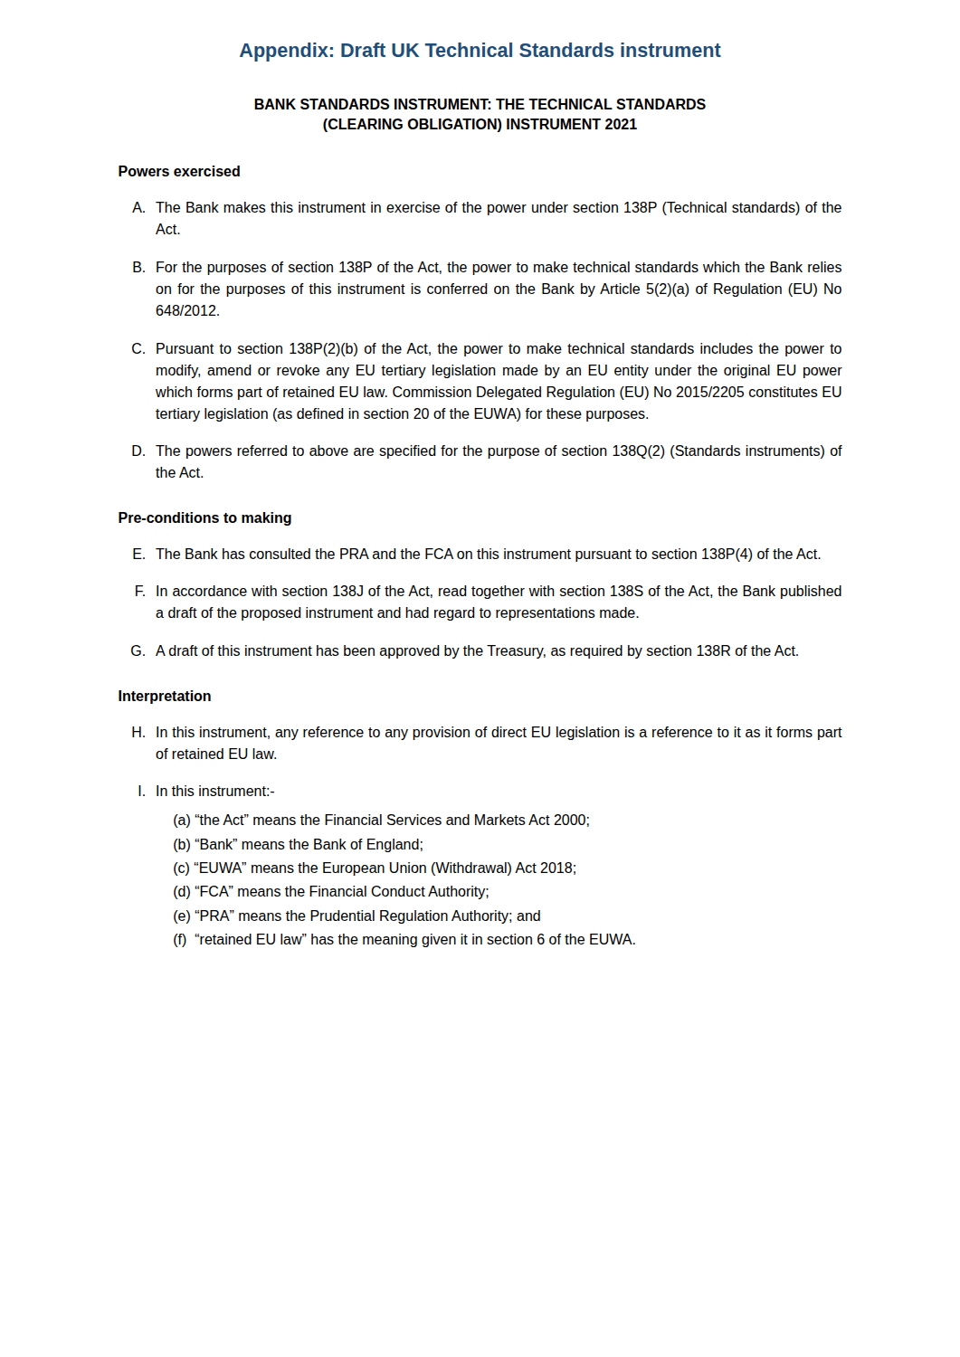Appendix: Draft UK Technical Standards instrument
BANK STANDARDS INSTRUMENT: THE TECHNICAL STANDARDS
(CLEARING OBLIGATION) INSTRUMENT 2021
Powers exercised
The Bank makes this instrument in exercise of the power under section 138P (Technical standards) of the Act.
For the purposes of section 138P of the Act, the power to make technical standards which the Bank relies on for the purposes of this instrument is conferred on the Bank by Article 5(2)(a) of Regulation (EU) No 648/2012.
Pursuant to section 138P(2)(b) of the Act, the power to make technical standards includes the power to modify, amend or revoke any EU tertiary legislation made by an EU entity under the original EU power which forms part of retained EU law. Commission Delegated Regulation (EU) No 2015/2205 constitutes EU tertiary legislation (as defined in section 20 of the EUWA) for these purposes.
The powers referred to above are specified for the purpose of section 138Q(2) (Standards instruments) of the Act.
Pre-conditions to making
The Bank has consulted the PRA and the FCA on this instrument pursuant to section 138P(4) of the Act.
In accordance with section 138J of the Act, read together with section 138S of the Act, the Bank published a draft of the proposed instrument and had regard to representations made.
A draft of this instrument has been approved by the Treasury, as required by section 138R of the Act.
Interpretation
In this instrument, any reference to any provision of direct EU legislation is a reference to it as it forms part of retained EU law.
In this instrument:-
(a) “the Act” means the Financial Services and Markets Act 2000;
(b) “Bank” means the Bank of England;
(c) “EUWA” means the European Union (Withdrawal) Act 2018;
(d) “FCA” means the Financial Conduct Authority;
(e) “PRA” means the Prudential Regulation Authority; and
(f) “retained EU law” has the meaning given it in section 6 of the EUWA.